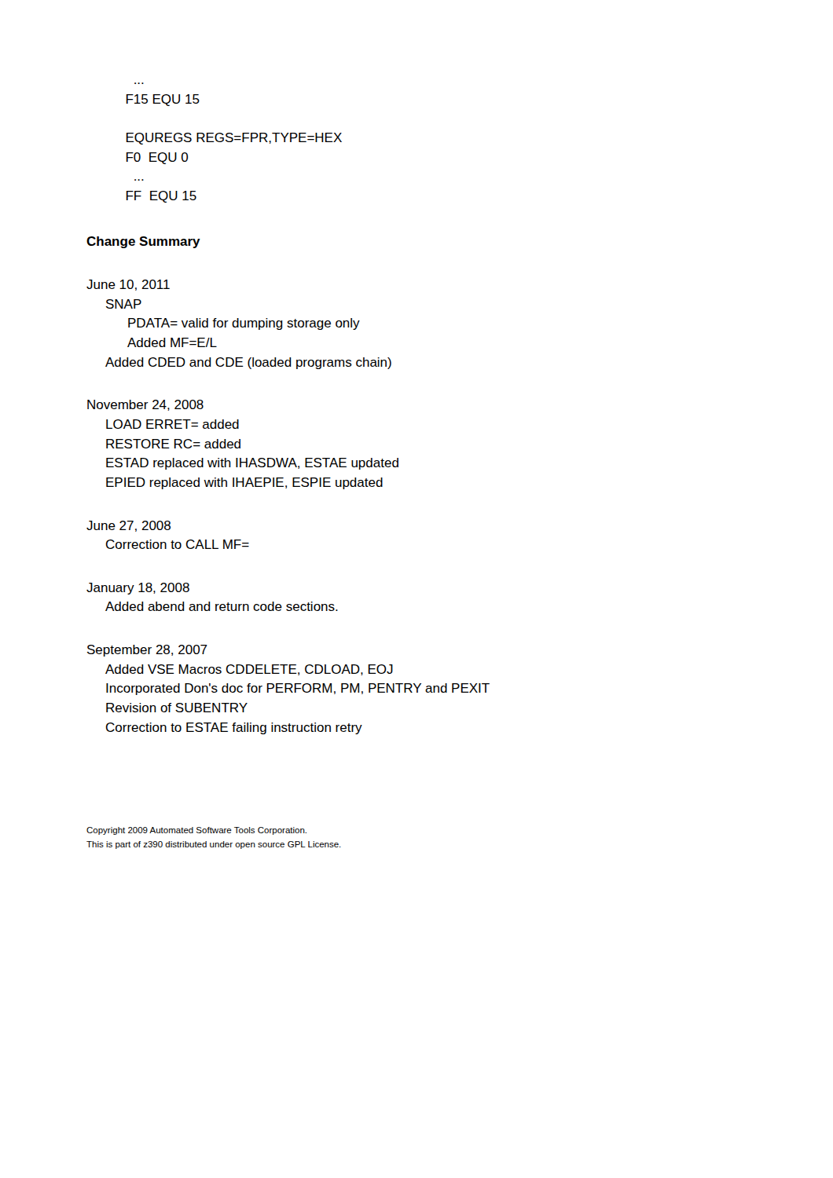...
F15 EQU 15
EQUREGS REGS=FPR,TYPE=HEX
F0 EQU 0
...
FF EQU 15
Change Summary
June 10, 2011
SNAP
PDATA= valid for dumping storage only
Added MF=E/L
Added CDED and CDE (loaded programs chain)
November 24, 2008
LOAD ERRET= added
RESTORE RC= added
ESTAD replaced with IHASDWA, ESTAE updated
EPIED replaced with IHAEPIE, ESPIE updated
June 27, 2008
Correction to CALL MF=
January 18, 2008
Added abend and return code sections.
September 28, 2007
Added VSE Macros CDDELETE, CDLOAD, EOJ
Incorporated Don's doc for PERFORM, PM, PENTRY and PEXIT
Revision of SUBENTRY
Correction to ESTAE failing instruction retry
Copyright 2009 Automated Software Tools Corporation.
This is part of z390 distributed under open source GPL License.